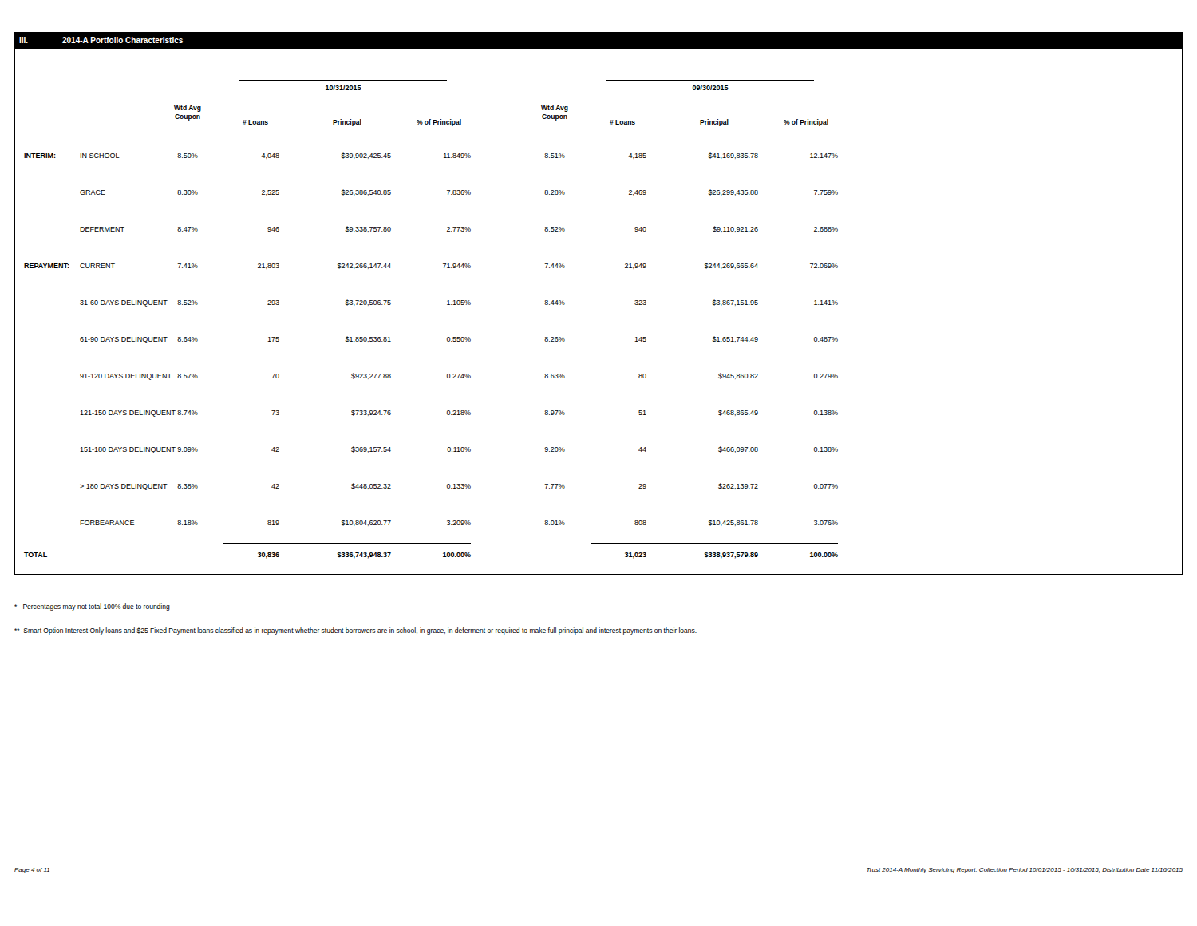III. 2014-A Portfolio Characteristics
10/31/2015
09/30/2015
Wtd Avg
Coupon
# Loans
Principal
% of Principal
Wtd Avg
Coupon
# Loans
Principal
% of Principal
INTERIM:
IN SCHOOL
8.50%
4,048
$39,902,425.45
11.849%
8.51%
4,185
$41,169,835.78
12.147%
GRACE
8.30%
2,525
$26,386,540.85
7.836%
8.28%
2,469
$26,299,435.88
7.759%
DEFERMENT
8.47%
946
$9,338,757.80
2.773%
8.52%
940
$9,110,921.26
2.688%
REPAYMENT:
CURRENT
7.41%
21,803
$242,266,147.44
71.944%
7.44%
21,949
$244,269,665.64
72.069%
31-60 DAYS DELINQUENT
8.52%
293
$3,720,506.75
1.105%
8.44%
323
$3,867,151.95
1.141%
61-90 DAYS DELINQUENT
8.64%
175
$1,850,536.81
0.550%
8.26%
145
$1,651,744.49
0.487%
91-120 DAYS DELINQUENT
8.57%
70
$923,277.88
0.274%
8.63%
80
$945,860.82
0.279%
121-150 DAYS DELINQUENT
8.74%
73
$733,924.76
0.218%
8.97%
51
$468,865.49
0.138%
151-180 DAYS DELINQUENT
9.09%
42
$369,157.54
0.110%
9.20%
44
$466,097.08
0.138%
> 180 DAYS DELINQUENT
8.38%
42
$448,052.32
0.133%
7.77%
29
$262,139.72
0.077%
FORBEARANCE
8.18%
819
$10,804,620.77
3.209%
8.01%
808
$10,425,861.78
3.076%
TOTAL
30,836
$336,743,948.37
100.00%
31,023
$338,937,579.89
100.00%
* Percentages may not total 100% due to rounding
** Smart Option Interest Only loans and $25 Fixed Payment loans classified as in repayment whether student borrowers are in school, in grace, in deferment or required to make full principal and interest payments on their loans.
Page 4 of 11
Trust 2014-A Monthly Servicing Report: Collection Period 10/01/2015 - 10/31/2015, Distribution Date 11/16/2015